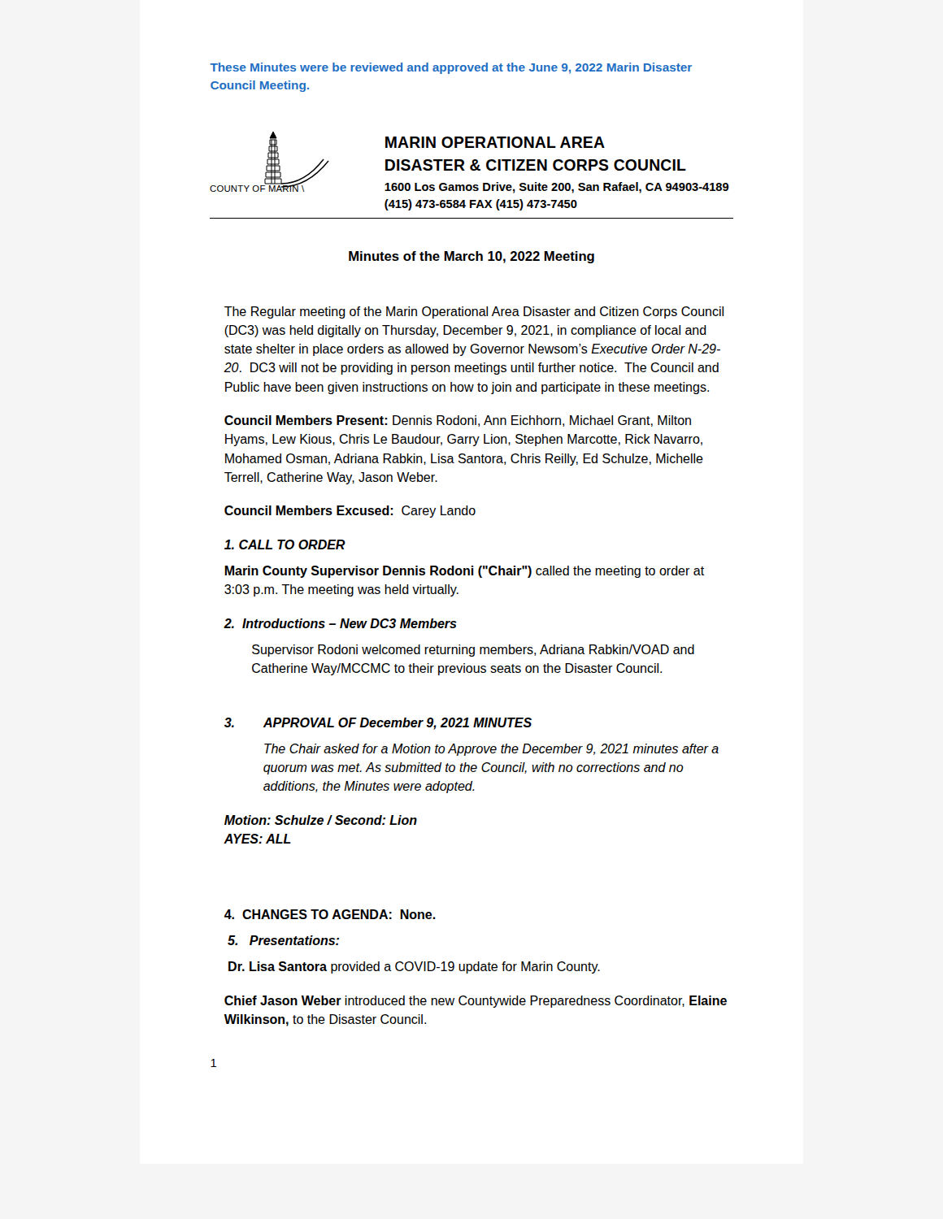These Minutes were be reviewed and approved at the June 9, 2022 Marin Disaster Council Meeting.
COUNTY OF MARIN \
MARIN OPERATIONAL AREA
DISASTER & CITIZEN CORPS COUNCIL
1600 Los Gamos Drive, Suite 200, San Rafael, CA 94903-4189 (415) 473-6584 FAX (415) 473-7450
Minutes of the March 10, 2022 Meeting
The Regular meeting of the Marin Operational Area Disaster and Citizen Corps Council (DC3) was held digitally on Thursday, December 9, 2021, in compliance of local and state shelter in place orders as allowed by Governor Newsom’s Executive Order N-29-20. DC3 will not be providing in person meetings until further notice. The Council and Public have been given instructions on how to join and participate in these meetings.
Council Members Present: Dennis Rodoni, Ann Eichhorn, Michael Grant, Milton Hyams, Lew Kious, Chris Le Baudour, Garry Lion, Stephen Marcotte, Rick Navarro, Mohamed Osman, Adriana Rabkin, Lisa Santora, Chris Reilly, Ed Schulze, Michelle Terrell, Catherine Way, Jason Weber.
Council Members Excused: Carey Lando
1. CALL TO ORDER
Marin County Supervisor Dennis Rodoni ("Chair") called the meeting to order at 3:03 p.m. The meeting was held virtually.
2. Introductions – New DC3 Members
Supervisor Rodoni welcomed returning members, Adriana Rabkin/VOAD and Catherine Way/MCCMC to their previous seats on the Disaster Council.
3. APPROVAL OF December 9, 2021 MINUTES
The Chair asked for a Motion to Approve the December 9, 2021 minutes after a quorum was met. As submitted to the Council, with no corrections and no additions, the Minutes were adopted.
Motion: Schulze / Second: Lion
AYES: ALL
4. CHANGES TO AGENDA: None.
5. Presentations:
Dr. Lisa Santora provided a COVID-19 update for Marin County.
Chief Jason Weber introduced the new Countywide Preparedness Coordinator, Elaine Wilkinson, to the Disaster Council.
1